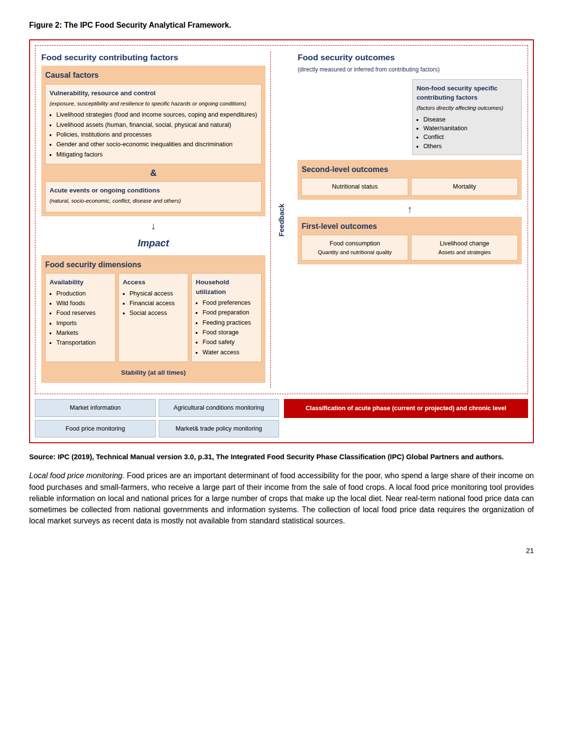Figure 2: The IPC Food Security Analytical Framework.
Food security contributing factors
Causal factors
Vulnerability, resource and control
(exposure, susceptibility and resilience to specific hazards or ongoing conditions)
Livelihood strategies (food and income sources, coping and expenditures)
Livelihood assets (human, financial, social, physical and natural)
Policies, institutions and processes
Gender and other socio-economic inequalities and discrimination
Mitigating factors
&
Acute events or ongoing conditions
(natural, socio-economic, conflict, disease and others)
↓
Impact
Food security dimensions
Availability
Production
Wild foods
Food reserves
Imports
Markets
Transportation
Access
Physical access
Financial access
Social access
Household utilization
Food preferences
Food preparation
Feeding practices
Food storage
Food safety
Water access
Stability (at all times)
Feedback
Food security outcomes
(directly measured or inferred from contributing factors)
Non-food security specific contributing factors
(factors directly affecting outcomes)
Disease
Water/sanitation
Conflict
Others
Second-level outcomes
Nutritional status
Mortality
↑
First-level outcomes
Food consumption Quantity and nutritional quality
Livelihood change Assets and strategies
Market information
Agricultural conditions monitoring
Food price monitoring
Market& trade policy monitoring
Classification of acute phase (current or projected) and chronic level
Source: IPC (2019), Technical Manual version 3.0, p.31, The Integrated Food Security Phase Classification (IPC) Global Partners and authors.
Local food price monitoring. Food prices are an important determinant of food accessibility for the poor, who spend a large share of their income on food purchases and small-farmers, who receive a large part of their income from the sale of food crops. A local food price monitoring tool provides reliable information on local and national prices for a large number of crops that make up the local diet. Near real-term national food price data can sometimes be collected from national governments and information systems. The collection of local food price data requires the organization of local market surveys as recent data is mostly not available from standard statistical sources.
21